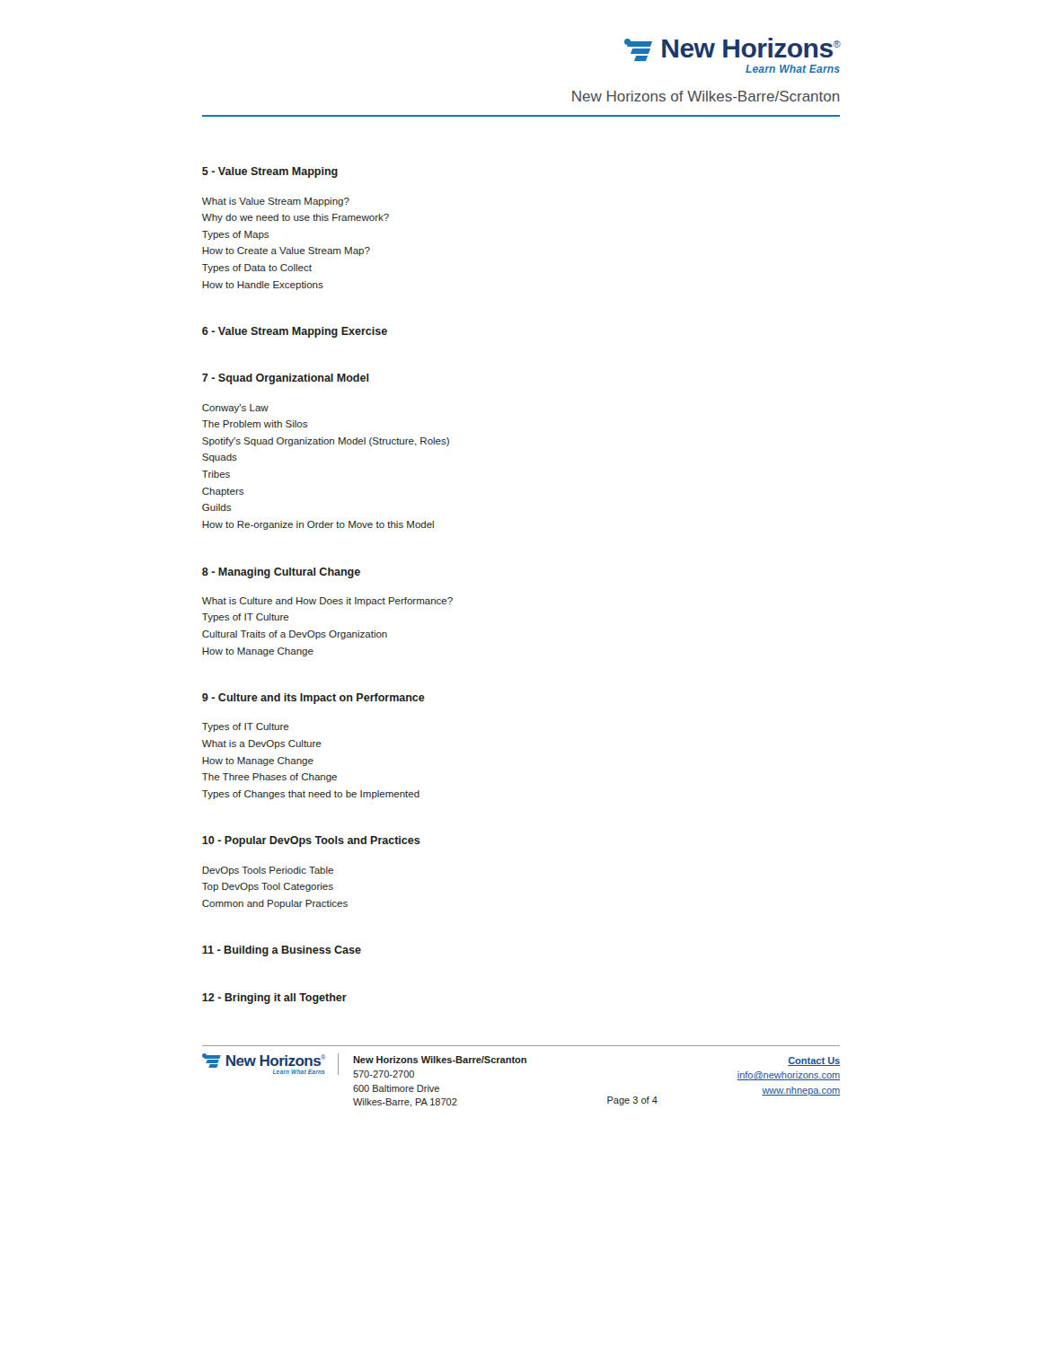New Horizons®
Learn What Earns
New Horizons of Wilkes-Barre/Scranton
5 - Value Stream Mapping
What is Value Stream Mapping?
Why do we need to use this Framework?
Types of Maps
How to Create a Value Stream Map?
Types of Data to Collect
How to Handle Exceptions
6 - Value Stream Mapping Exercise
7 - Squad Organizational Model
Conway's Law
The Problem with Silos
Spotify's Squad Organization Model (Structure, Roles)
Squads
Tribes
Chapters
Guilds
How to Re-organize in Order to Move to this Model
8 - Managing Cultural Change
What is Culture and How Does it Impact Performance?
Types of IT Culture
Cultural Traits of a DevOps Organization
How to Manage Change
9 - Culture and its Impact on Performance
Types of IT Culture
What is a DevOps Culture
How to Manage Change
The Three Phases of Change
Types of Changes that need to be Implemented
10 - Popular DevOps Tools and Practices
DevOps Tools Periodic Table
Top DevOps Tool Categories
Common and Popular Practices
11 - Building a Business Case
12 - Bringing it all Together
New Horizons®
Learn What Earns
New Horizons Wilkes-Barre/Scranton
570-270-2700
600 Baltimore Drive
Wilkes-Barre, PA 18702
Page 3 of 4
Contact Us
info@newhorizons.com
www.nhnepa.com